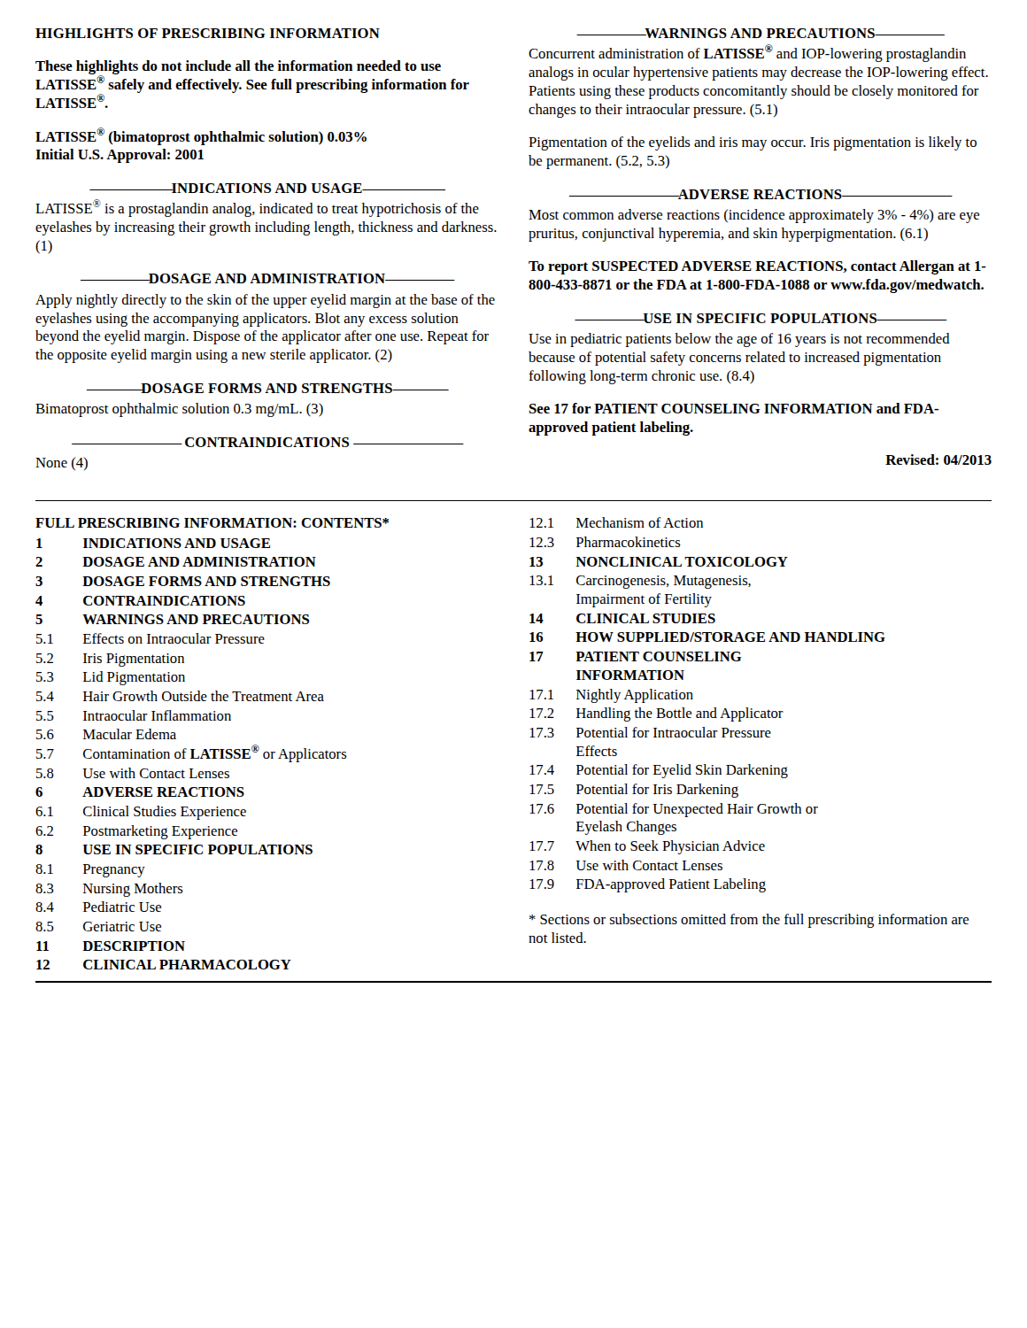HIGHLIGHTS OF PRESCRIBING INFORMATION
These highlights do not include all the information needed to use LATISSE® safely and effectively. See full prescribing information for LATISSE®.
LATISSE® (bimatoprost ophthalmic solution) 0.03%
Initial U.S. Approval: 2001
——————INDICATIONS AND USAGE——————
LATISSE® is a prostaglandin analog, indicated to treat hypotrichosis of the eyelashes by increasing their growth including length, thickness and darkness. (1)
—————DOSAGE AND ADMINISTRATION—————
Apply nightly directly to the skin of the upper eyelid margin at the base of the eyelashes using the accompanying applicators. Blot any excess solution beyond the eyelid margin. Dispose of the applicator after one use. Repeat for the opposite eyelid margin using a new sterile applicator. (2)
————DOSAGE FORMS AND STRENGTHS————
Bimatoprost ophthalmic solution 0.3 mg/mL. (3)
———————— CONTRAINDICATIONS ————————
None (4)
—————WARNINGS AND PRECAUTIONS—————
Concurrent administration of LATISSE® and IOP-lowering prostaglandin analogs in ocular hypertensive patients may decrease the IOP-lowering effect. Patients using these products concomitantly should be closely monitored for changes to their intraocular pressure. (5.1)
Pigmentation of the eyelids and iris may occur. Iris pigmentation is likely to be permanent. (5.2, 5.3)
————————ADVERSE REACTIONS————————
Most common adverse reactions (incidence approximately 3% - 4%) are eye pruritus, conjunctival hyperemia, and skin hyperpigmentation. (6.1)
To report SUSPECTED ADVERSE REACTIONS, contact Allergan at 1-800-433-8871 or the FDA at 1-800-FDA-1088 or www.fda.gov/medwatch.
—————USE IN SPECIFIC POPULATIONS—————
Use in pediatric patients below the age of 16 years is not recommended because of potential safety concerns related to increased pigmentation following long-term chronic use. (8.4)
See 17 for PATIENT COUNSELING INFORMATION and FDA-approved patient labeling.
Revised: 04/2013
FULL PRESCRIBING INFORMATION: CONTENTS*
| 1 | INDICATIONS AND USAGE |
| 2 | DOSAGE AND ADMINISTRATION |
| 3 | DOSAGE FORMS AND STRENGTHS |
| 4 | CONTRAINDICATIONS |
| 5 | WARNINGS AND PRECAUTIONS |
| 5.1 | Effects on Intraocular Pressure |
| 5.2 | Iris Pigmentation |
| 5.3 | Lid Pigmentation |
| 5.4 | Hair Growth Outside the Treatment Area |
| 5.5 | Intraocular Inflammation |
| 5.6 | Macular Edema |
| 5.7 | Contamination of LATISSE ® or Applicators |
| 5.8 | Use with Contact Lenses |
| 6 | ADVERSE REACTIONS |
| 6.1 | Clinical Studies Experience |
| 6.2 | Postmarketing Experience |
| 8 | USE IN SPECIFIC POPULATIONS |
| 8.1 | Pregnancy |
| 8.3 | Nursing Mothers |
| 8.4 | Pediatric Use |
| 8.5 | Geriatric Use |
| 11 | DESCRIPTION |
| 12 | CLINICAL PHARMACOLOGY |
| 12.1 | Mechanism of Action |
| 12.3 | Pharmacokinetics |
| 13 | NONCLINICAL TOXICOLOGY |
| 13.1 | Carcinogenesis, Mutagenesis, Impairment of Fertility |
| 14 | CLINICAL STUDIES |
| 16 | HOW SUPPLIED/STORAGE AND HANDLING |
| 17 | PATIENT COUNSELING INFORMATION |
| 17.1 | Nightly Application |
| 17.2 | Handling the Bottle and Applicator |
| 17.3 | Potential for Intraocular Pressure Effects |
| 17.4 | Potential for Eyelid Skin Darkening |
| 17.5 | Potential for Iris Darkening |
| 17.6 | Potential for Unexpected Hair Growth or Eyelash Changes |
| 17.7 | When to Seek Physician Advice |
| 17.8 | Use with Contact Lenses |
| 17.9 | FDA-approved Patient Labeling |
* Sections or subsections omitted from the full prescribing information are not listed.